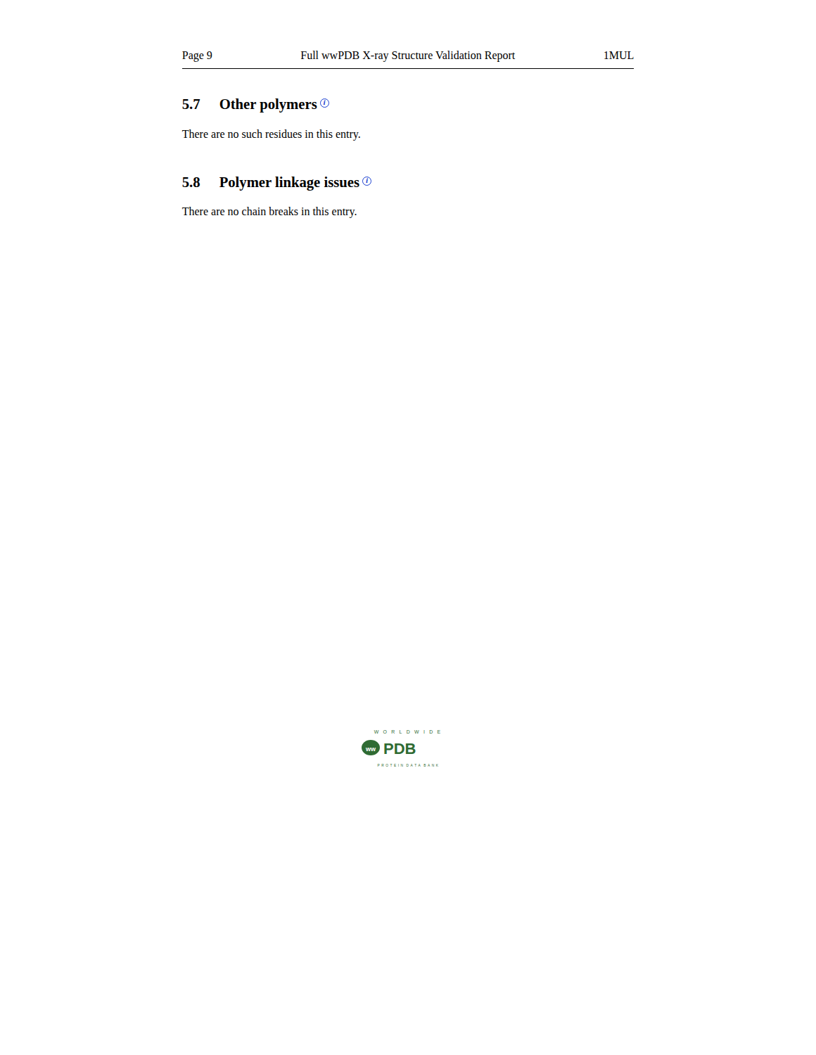Page 9
Full wwPDB X-ray Structure Validation Report
1MUL
5.7 Other polymers
There are no such residues in this entry.
5.8 Polymer linkage issues
There are no chain breaks in this entry.
W O R L D W I D E
ww PDB
P R O T E I N D A T A B A N K